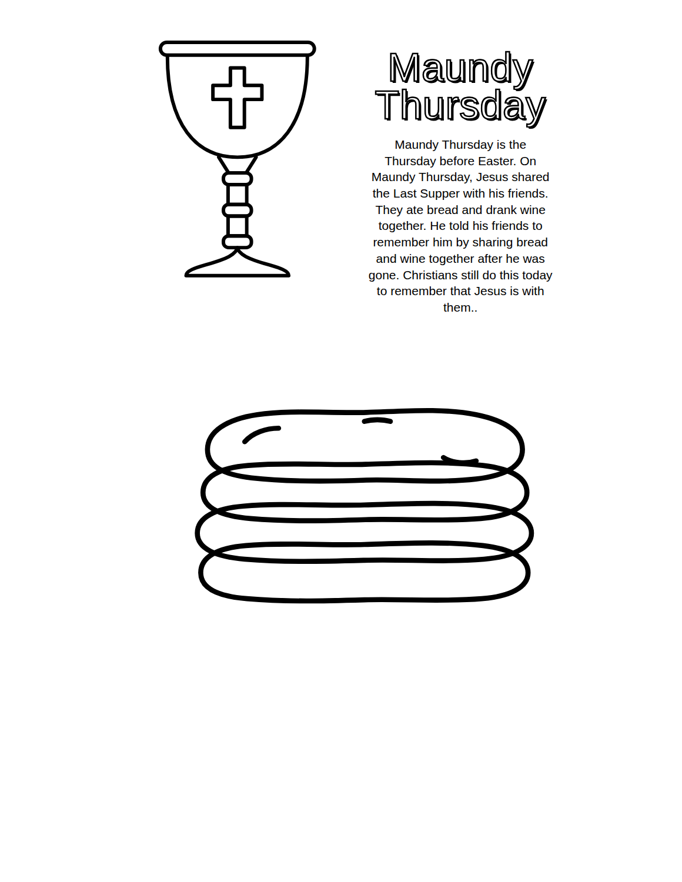Maundy Thursday
Maundy Thursday is the Thursday before Easter. On Maundy Thursday, Jesus shared the Last Supper with his friends. They ate bread and drank wine together. He told his friends to remember him by sharing bread and wine together after he was gone. Christians still do this today to remember that Jesus is with them..